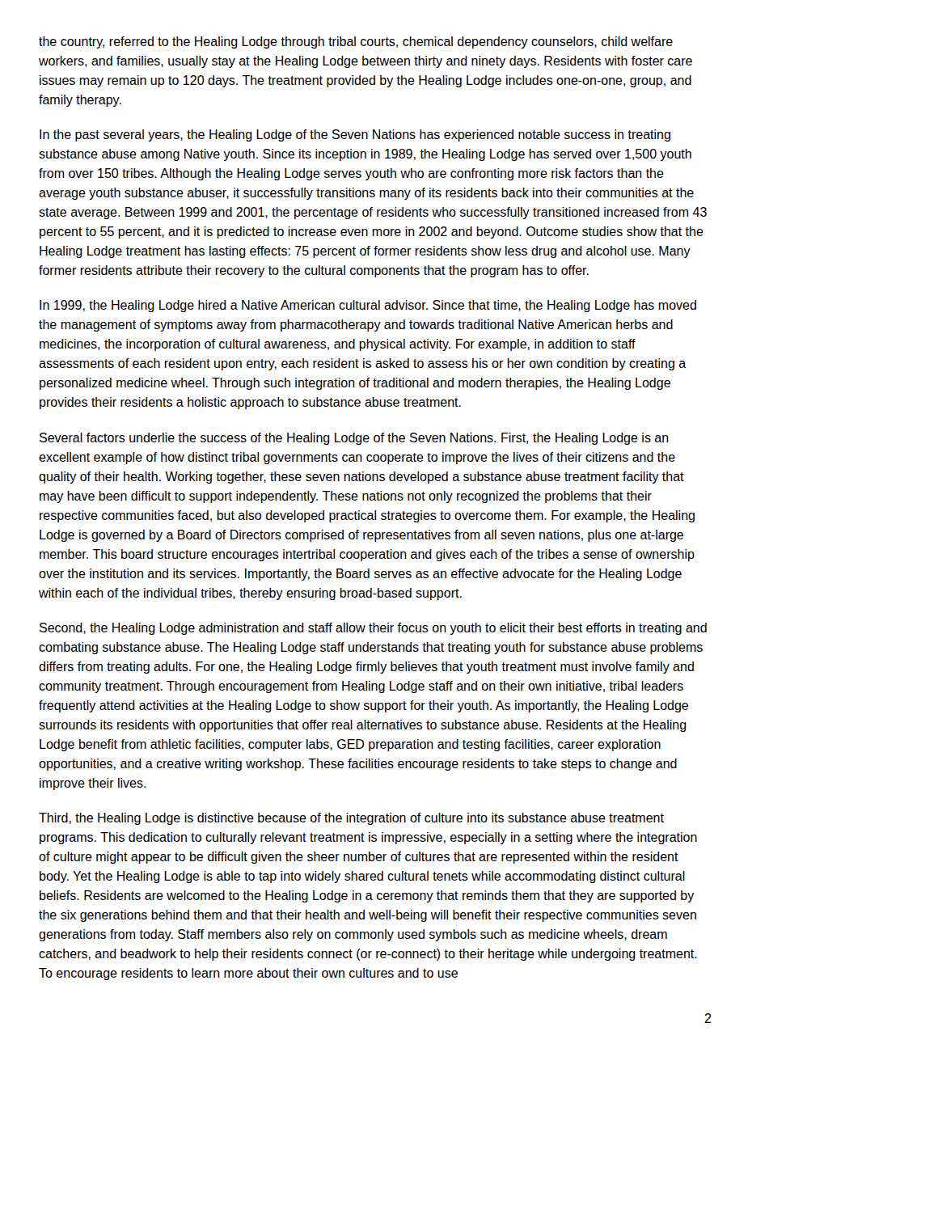the country, referred to the Healing Lodge through tribal courts, chemical dependency counselors, child welfare workers, and families, usually stay at the Healing Lodge between thirty and ninety days. Residents with foster care issues may remain up to 120 days. The treatment provided by the Healing Lodge includes one-on-one, group, and family therapy.
In the past several years, the Healing Lodge of the Seven Nations has experienced notable success in treating substance abuse among Native youth. Since its inception in 1989, the Healing Lodge has served over 1,500 youth from over 150 tribes. Although the Healing Lodge serves youth who are confronting more risk factors than the average youth substance abuser, it successfully transitions many of its residents back into their communities at the state average. Between 1999 and 2001, the percentage of residents who successfully transitioned increased from 43 percent to 55 percent, and it is predicted to increase even more in 2002 and beyond. Outcome studies show that the Healing Lodge treatment has lasting effects: 75 percent of former residents show less drug and alcohol use. Many former residents attribute their recovery to the cultural components that the program has to offer.
In 1999, the Healing Lodge hired a Native American cultural advisor. Since that time, the Healing Lodge has moved the management of symptoms away from pharmacotherapy and towards traditional Native American herbs and medicines, the incorporation of cultural awareness, and physical activity. For example, in addition to staff assessments of each resident upon entry, each resident is asked to assess his or her own condition by creating a personalized medicine wheel. Through such integration of traditional and modern therapies, the Healing Lodge provides their residents a holistic approach to substance abuse treatment.
Several factors underlie the success of the Healing Lodge of the Seven Nations. First, the Healing Lodge is an excellent example of how distinct tribal governments can cooperate to improve the lives of their citizens and the quality of their health. Working together, these seven nations developed a substance abuse treatment facility that may have been difficult to support independently. These nations not only recognized the problems that their respective communities faced, but also developed practical strategies to overcome them. For example, the Healing Lodge is governed by a Board of Directors comprised of representatives from all seven nations, plus one at-large member. This board structure encourages intertribal cooperation and gives each of the tribes a sense of ownership over the institution and its services. Importantly, the Board serves as an effective advocate for the Healing Lodge within each of the individual tribes, thereby ensuring broad-based support.
Second, the Healing Lodge administration and staff allow their focus on youth to elicit their best efforts in treating and combating substance abuse. The Healing Lodge staff understands that treating youth for substance abuse problems differs from treating adults. For one, the Healing Lodge firmly believes that youth treatment must involve family and community treatment. Through encouragement from Healing Lodge staff and on their own initiative, tribal leaders frequently attend activities at the Healing Lodge to show support for their youth. As importantly, the Healing Lodge surrounds its residents with opportunities that offer real alternatives to substance abuse. Residents at the Healing Lodge benefit from athletic facilities, computer labs, GED preparation and testing facilities, career exploration opportunities, and a creative writing workshop. These facilities encourage residents to take steps to change and improve their lives.
Third, the Healing Lodge is distinctive because of the integration of culture into its substance abuse treatment programs. This dedication to culturally relevant treatment is impressive, especially in a setting where the integration of culture might appear to be difficult given the sheer number of cultures that are represented within the resident body. Yet the Healing Lodge is able to tap into widely shared cultural tenets while accommodating distinct cultural beliefs. Residents are welcomed to the Healing Lodge in a ceremony that reminds them that they are supported by the six generations behind them and that their health and well-being will benefit their respective communities seven generations from today. Staff members also rely on commonly used symbols such as medicine wheels, dream catchers, and beadwork to help their residents connect (or re-connect) to their heritage while undergoing treatment. To encourage residents to learn more about their own cultures and to use
2